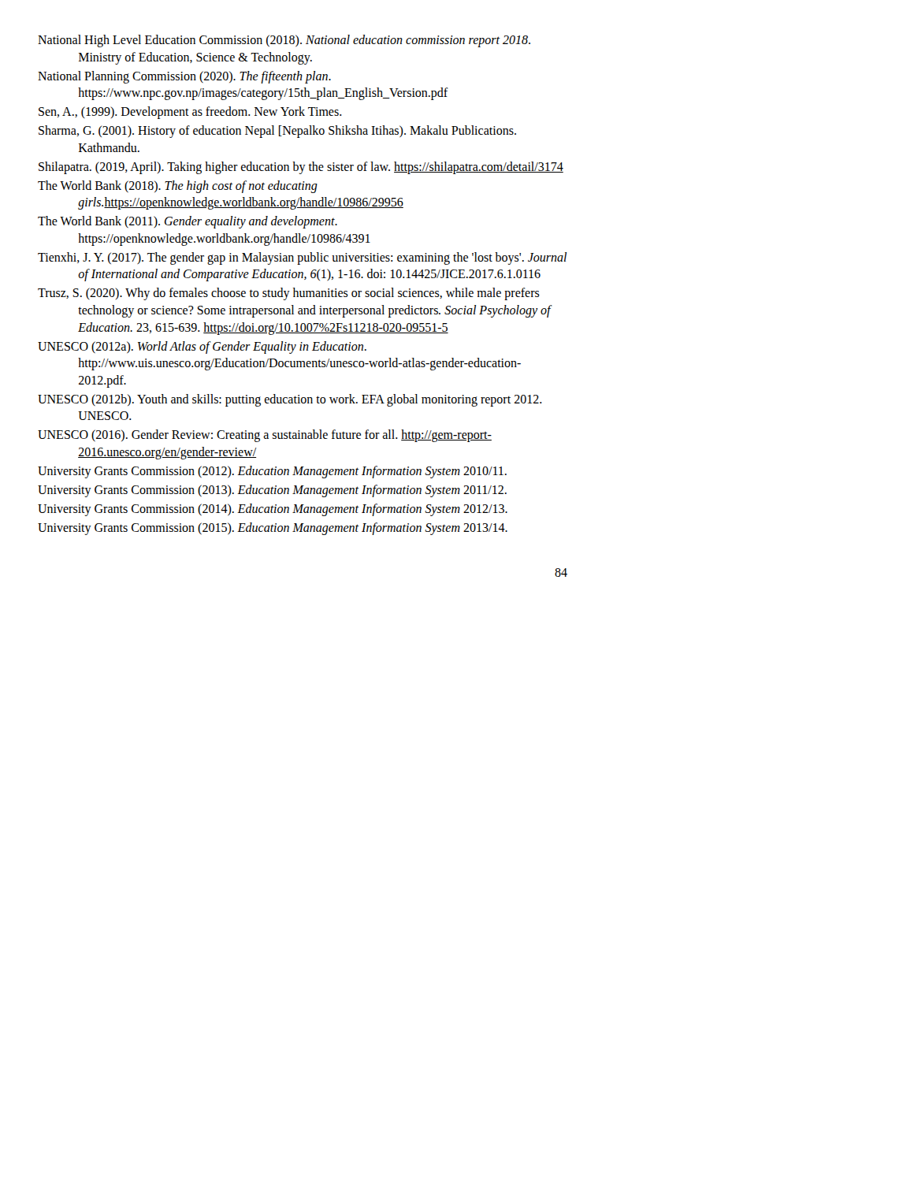National High Level Education Commission (2018). National education commission report 2018. Ministry of Education, Science & Technology.
National Planning Commission (2020). The fifteenth plan. https://www.npc.gov.np/images/category/15th_plan_English_Version.pdf
Sen, A., (1999). Development as freedom. New York Times.
Sharma, G. (2001). History of education Nepal [Nepalko Shiksha Itihas). Makalu Publications. Kathmandu.
Shilapatra. (2019, April). Taking higher education by the sister of law. https://shilapatra.com/detail/3174
The World Bank (2018). The high cost of not educating girls. https://openknowledge.worldbank.org/handle/10986/29956
The World Bank (2011). Gender equality and development. https://openknowledge.worldbank.org/handle/10986/4391
Tienxhi, J. Y. (2017). The gender gap in Malaysian public universities: examining the 'lost boys'. Journal of International and Comparative Education, 6(1), 1-16. doi: 10.14425/JICE.2017.6.1.0116
Trusz, S. (2020). Why do females choose to study humanities or social sciences, while male prefers technology or science? Some intrapersonal and interpersonal predictors. Social Psychology of Education. 23, 615-639. https://doi.org/10.1007%2Fs11218-020-09551-5
UNESCO (2012a). World Atlas of Gender Equality in Education. http://www.uis.unesco.org/Education/Documents/unesco-world-atlas-gender-education-2012.pdf.
UNESCO (2012b). Youth and skills: putting education to work. EFA global monitoring report 2012. UNESCO.
UNESCO (2016). Gender Review: Creating a sustainable future for all. http://gem-report-2016.unesco.org/en/gender-review/
University Grants Commission (2012). Education Management Information System 2010/11.
University Grants Commission (2013). Education Management Information System 2011/12.
University Grants Commission (2014). Education Management Information System 2012/13.
University Grants Commission (2015). Education Management Information System 2013/14.
84